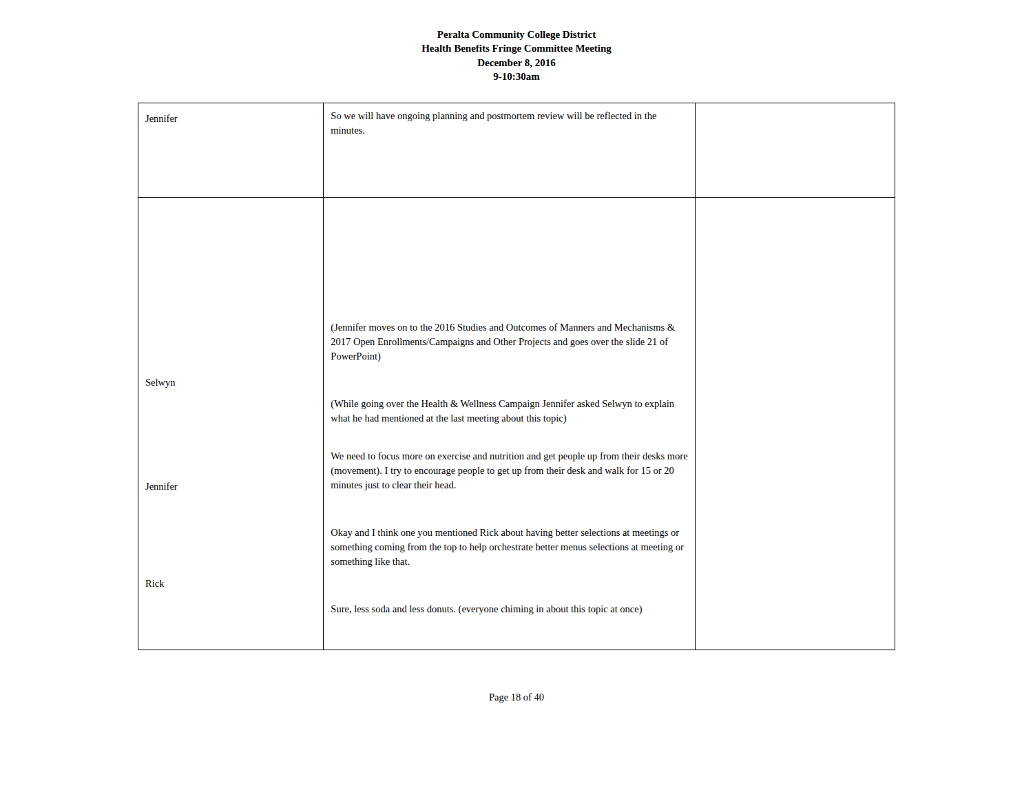Peralta Community College District
Health Benefits Fringe Committee Meeting
December 8, 2016
9-10:30am
| Jennifer | So we will have ongoing planning and postmortem review will be reflected in the minutes. | |
| Selwyn Jennifer Rick | (Jennifer moves on to the 2016 Studies and Outcomes of Manners and Mechanisms & 2017 Open Enrollments/Campaigns and Other Projects and goes over the slide 21 of PowerPoint) (While going over the Health & Wellness Campaign Jennifer asked Selwyn to explain what he had mentioned at the last meeting about this topic) We need to focus more on exercise and nutrition and get people up from their desks more (movement). I try to encourage people to get up from their desk and walk for 15 or 20 minutes just to clear their head. Okay and I think one you mentioned Rick about having better selections at meetings or something coming from the top to help orchestrate better menus selections at meeting or something like that. Sure, less soda and less donuts. (everyone chiming in about this topic at once) | |
Page 18 of 40